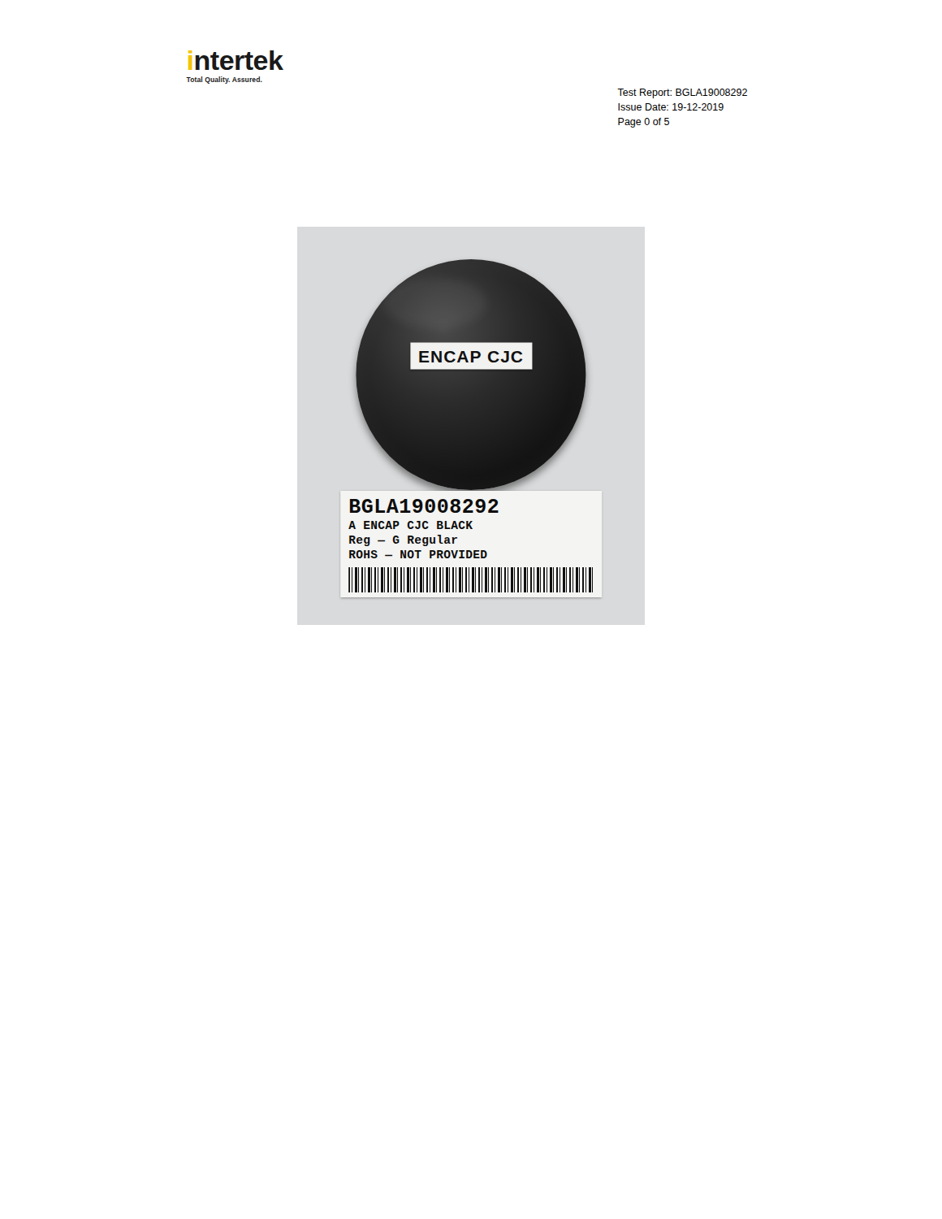intertek
Total Quality. Assured.
Test Report: BGLA19008292
Issue Date: 19-12-2019
Page 0 of 5
ENCAP CJC
BGLA19008292
A ENCAP CJC BLACK
Reg — G Regular
ROHS — NOT PROVIDED